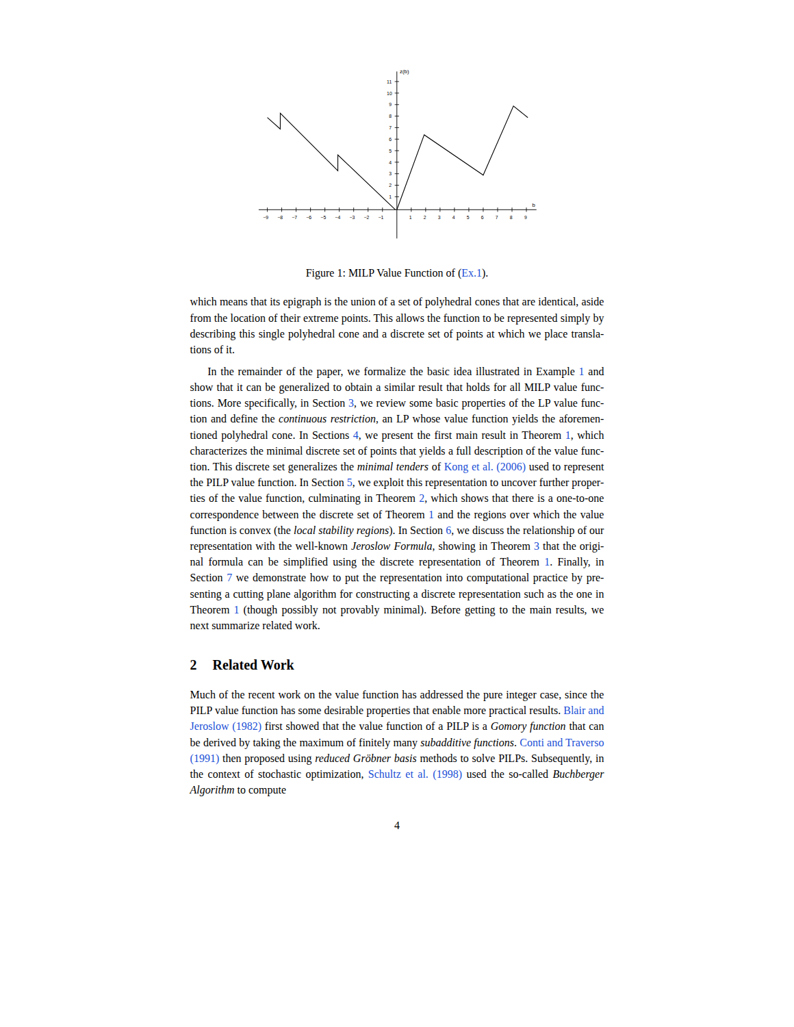z(b) b 11 10 9 8 7 6 5 4 3 2 1 −9 −8 −7 −6 −5 −4 −3 −2 −1 1 2 3 4 5 6 7 8 9
Figure 1: MILP Value Function of (Ex.1).
which means that its epigraph is the union of a set of polyhedral cones that are identical, aside from the location of their extreme points. This allows the function to be represented simply by describing this single polyhedral cone and a discrete set of points at which we place translations of it.
In the remainder of the paper, we formalize the basic idea illustrated in Example 1 and show that it can be generalized to obtain a similar result that holds for all MILP value functions. More specifically, in Section 3, we review some basic properties of the LP value function and define the continuous restriction, an LP whose value function yields the aforementioned polyhedral cone. In Sections 4, we present the first main result in Theorem 1, which characterizes the minimal discrete set of points that yields a full description of the value function. This discrete set generalizes the minimal tenders of Kong et al. (2006) used to represent the PILP value function. In Section 5, we exploit this representation to uncover further properties of the value function, culminating in Theorem 2, which shows that there is a one-to-one correspondence between the discrete set of Theorem 1 and the regions over which the value function is convex (the local stability regions). In Section 6, we discuss the relationship of our representation with the well-known Jeroslow Formula, showing in Theorem 3 that the original formula can be simplified using the discrete representation of Theorem 1. Finally, in Section 7 we demonstrate how to put the representation into computational practice by presenting a cutting plane algorithm for constructing a discrete representation such as the one in Theorem 1 (though possibly not provably minimal). Before getting to the main results, we next summarize related work.
2 Related Work
Much of the recent work on the value function has addressed the pure integer case, since the PILP value function has some desirable properties that enable more practical results. Blair and Jeroslow (1982) first showed that the value function of a PILP is a Gomory function that can be derived by taking the maximum of finitely many subadditive functions. Conti and Traverso (1991) then proposed using reduced Gröbner basis methods to solve PILPs. Subsequently, in the context of stochastic optimization, Schultz et al. (1998) used the so-called Buchberger Algorithm to compute
4